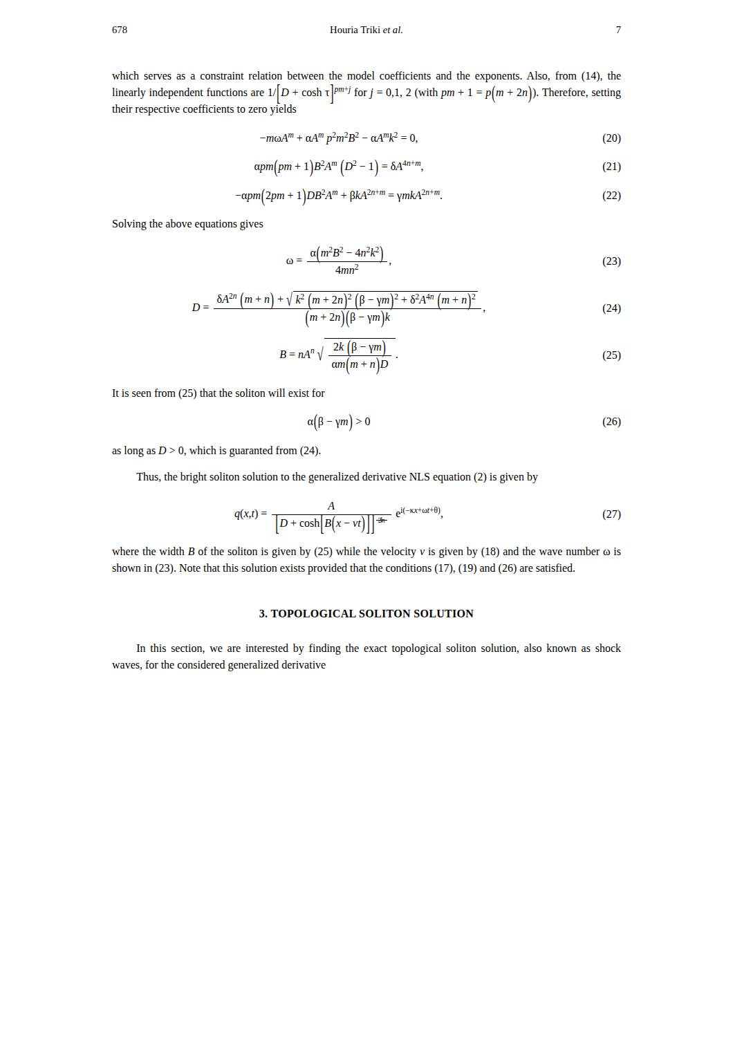678 Houria Triki et al. 7
which serves as a constraint relation between the model coefficients and the exponents. Also, from (14), the linearly independent functions are 1/[D + cosh τ]pm+j for j = 0,1, 2 (with pm + 1 = p(m + 2n)). Therefore, setting their respective coefficients to zero yields
−mωAm + αAm p2m2B2 − αAmk2 = 0, (20)
αpm(pm + 1) B2Am (D2 − 1) = δA4n+m, (21)
−αpm(2pm + 1) DB2Am + βkA2n+m = γmkA2n+m. (22)
Solving the above equations gives
ω = α(m2B2 − 4n2k2) 4mn2 , (23)
D = δA2n (m + n) + √k2 (m + 2n)2 (β − γm)2 + δ2A4n (m + n)2 (m + 2n)(β − γm) k , (24)
B = nAn √ 2k (β − γm) αm(m + n) D . (25)
It is seen from (25) that the soliton will exist for
α(β − γm) > 0 (26)
as long as D > 0, which is guaranted from (24).
Thus, the bright soliton solution to the generalized derivative NLS equation (2) is given by
q(x,t) = A [D + cosh[B(x − vt)]]12n ei(−κx+ωt+θ), (27)
where the width B of the soliton is given by (25) while the velocity v is given by (18) and the wave number ω is shown in (23). Note that this solution exists provided that the conditions (17), (19) and (26) are satisfied.
3. TOPOLOGICAL SOLITON SOLUTION
In this section, we are interested by finding the exact topological soliton solution, also known as shock waves, for the considered generalized derivative